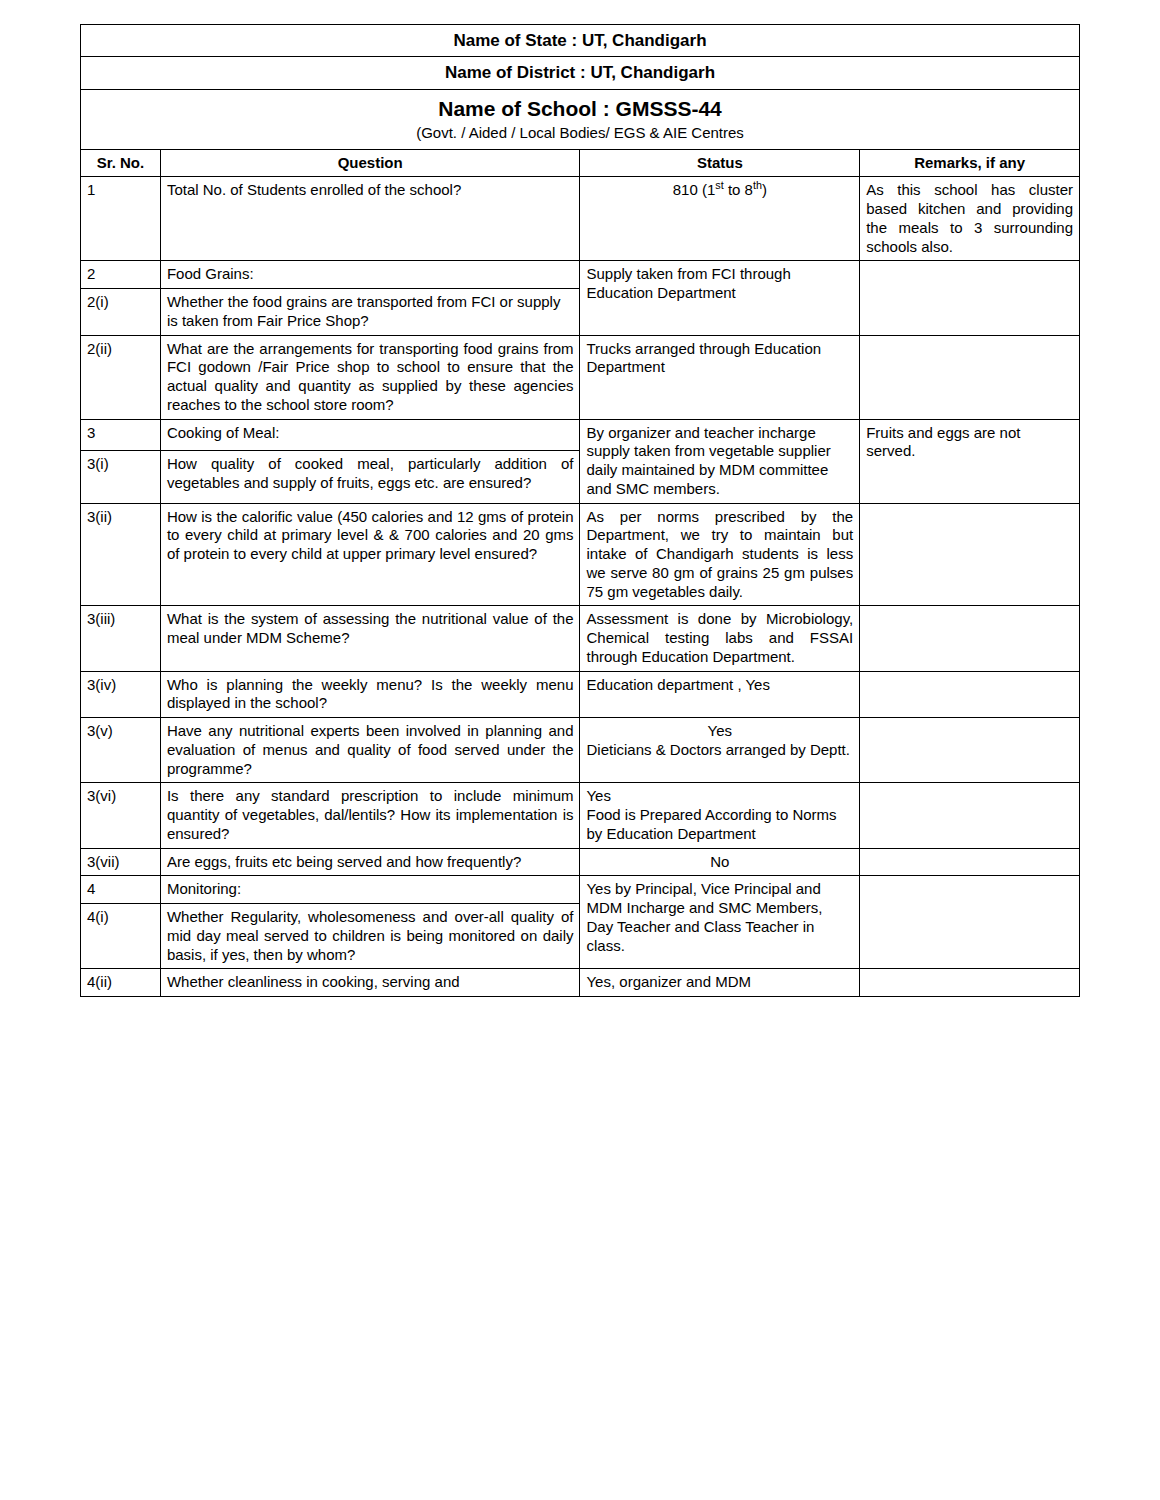| Name of State : UT, Chandigarh |
| Name of District : UT, Chandigarh |
| Name of School : GMSSS-44 (Govt. / Aided / Local Bodies/ EGS & AIE Centres |
| Sr. No. | Question | Status | Remarks, if any |
| 1 | Total No. of Students enrolled of the school? | 810 (1 st to 8 th ) | As this school has cluster based kitchen and providing the meals to 3 surrounding schools also. |
| 2 | Food Grains: | Supply taken from FCI through Education Department | |
| 2(i) | Whether the food grains are transported from FCI or supply is taken from Fair Price Shop? |
| 2(ii) | What are the arrangements for transporting food grains from FCI godown /Fair Price shop to school to ensure that the actual quality and quantity as supplied by these agencies reaches to the school store room? | Trucks arranged through Education Department | |
| 3 | Cooking of Meal: | By organizer and teacher incharge supply taken from vegetable supplier daily maintained by MDM committee and SMC members. | Fruits and eggs are not served. |
| 3(i) | How quality of cooked meal, particularly addition of vegetables and supply of fruits, eggs etc. are ensured? |
| 3(ii) | How is the calorific value (450 calories and 12 gms of protein to every child at primary level & & 700 calories and 20 gms of protein to every child at upper primary level ensured? | As per norms prescribed by the Department, we try to maintain but intake of Chandigarh students is less we serve 80 gm of grains 25 gm pulses 75 gm vegetables daily. | |
| 3(iii) | What is the system of assessing the nutritional value of the meal under MDM Scheme? | Assessment is done by Microbiology, Chemical testing labs and FSSAI through Education Department. | |
| 3(iv) | Who is planning the weekly menu? Is the weekly menu displayed in the school? | Education department , Yes | |
| 3(v) | Have any nutritional experts been involved in planning and evaluation of menus and quality of food served under the programme? | Yes Dieticians & Doctors arranged by Deptt. | |
| 3(vi) | Is there any standard prescription to include minimum quantity of vegetables, dal/lentils? How its implementation is ensured? | Yes Food is Prepared According to Norms by Education Department | |
| 3(vii) | Are eggs, fruits etc being served and how frequently? | No | |
| 4 | Monitoring: | Yes by Principal, Vice Principal and MDM Incharge and SMC Members, Day Teacher and Class Teacher in class. | |
| 4(i) | Whether Regularity, wholesomeness and over-all quality of mid day meal served to children is being monitored on daily basis, if yes, then by whom? |
| 4(ii) | Whether cleanliness in cooking, serving and | Yes, organizer and MDM | |